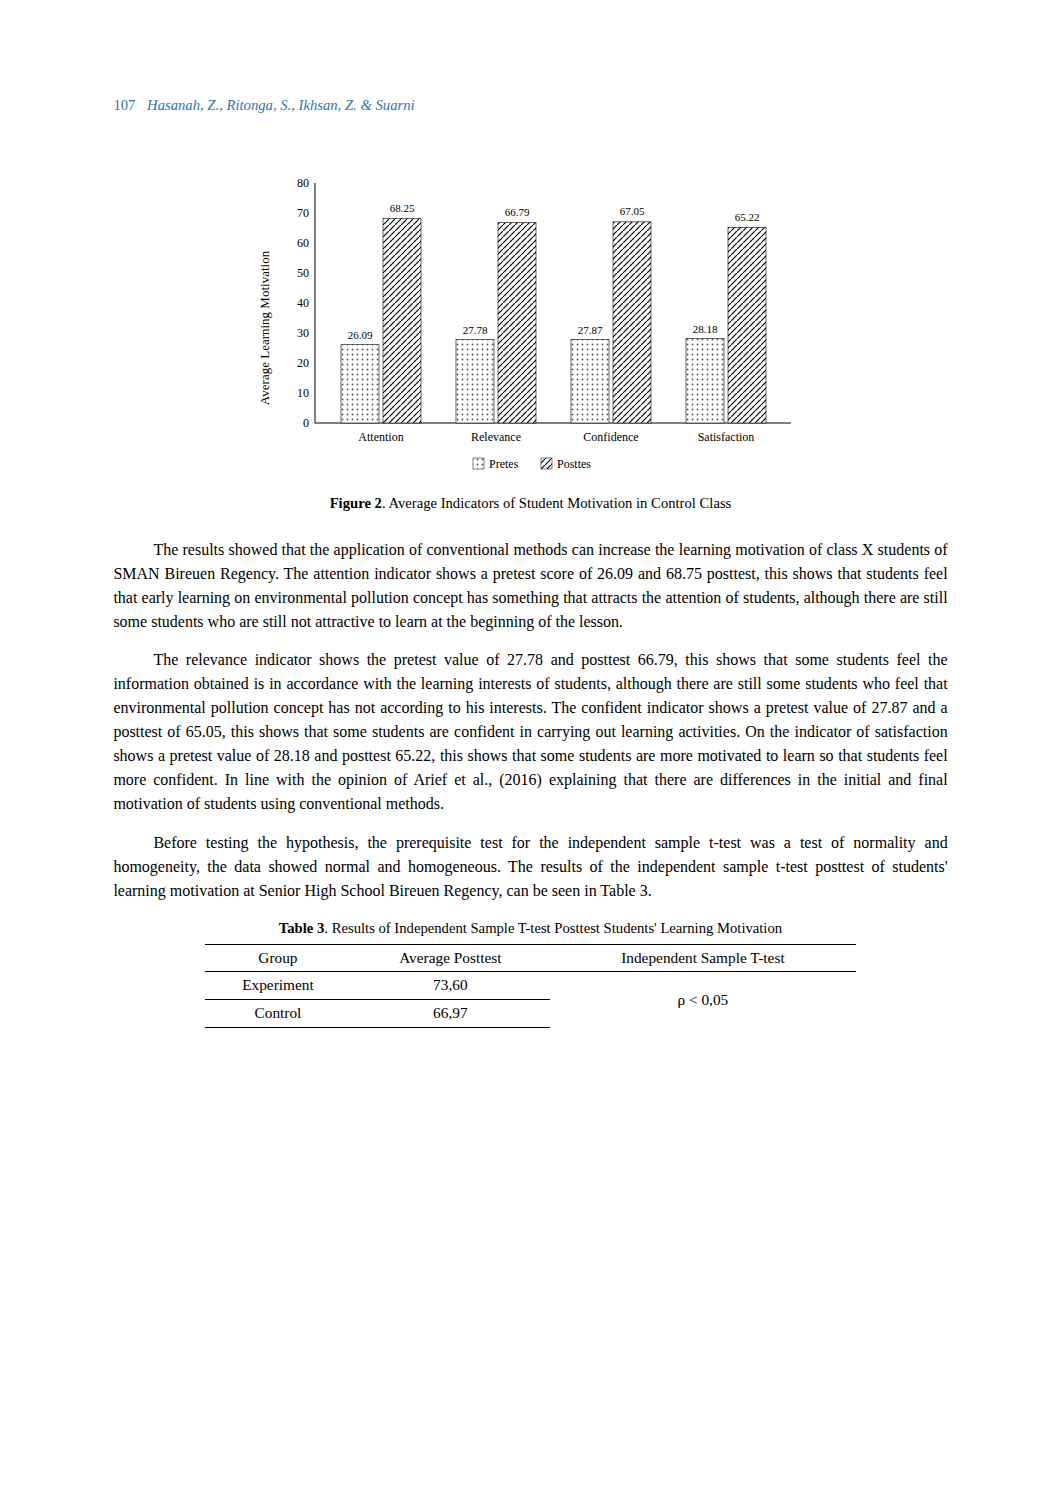107 Hasanah, Z., Ritonga, S., Ikhsan, Z. & Suarni
Average Learning Motivation 80 70 60 50 40 30 20 10 0 26.09 68.25 Attention 27.78 66.79 Relevance 27.87 67.05 Confidence 28.18 65.22 Satisfaction Pretes Posttes
Figure 2. Average Indicators of Student Motivation in Control Class
The results showed that the application of conventional methods can increase the learning motivation of class X students of SMAN Bireuen Regency. The attention indicator shows a pretest score of 26.09 and 68.75 posttest, this shows that students feel that early learning on environmental pollution concept has something that attracts the attention of students, although there are still some students who are still not attractive to learn at the beginning of the lesson.
The relevance indicator shows the pretest value of 27.78 and posttest 66.79, this shows that some students feel the information obtained is in accordance with the learning interests of students, although there are still some students who feel that environmental pollution concept has not according to his interests. The confident indicator shows a pretest value of 27.87 and a posttest of 65.05, this shows that some students are confident in carrying out learning activities. On the indicator of satisfaction shows a pretest value of 28.18 and posttest 65.22, this shows that some students are more motivated to learn so that students feel more confident. In line with the opinion of Arief et al., (2016) explaining that there are differences in the initial and final motivation of students using conventional methods.
Before testing the hypothesis, the prerequisite test for the independent sample t-test was a test of normality and homogeneity, the data showed normal and homogeneous. The results of the independent sample t-test posttest of students' learning motivation at Senior High School Bireuen Regency, can be seen in Table 3.
Table 3 . Results of Independent Sample T-test Posttest Students' Learning Motivation
| Group | Average Posttest | Independent Sample T-test |
| --- | --- | --- |
| Experiment | 73,60 | ρ < 0,05 |
| Control | 66,97 |